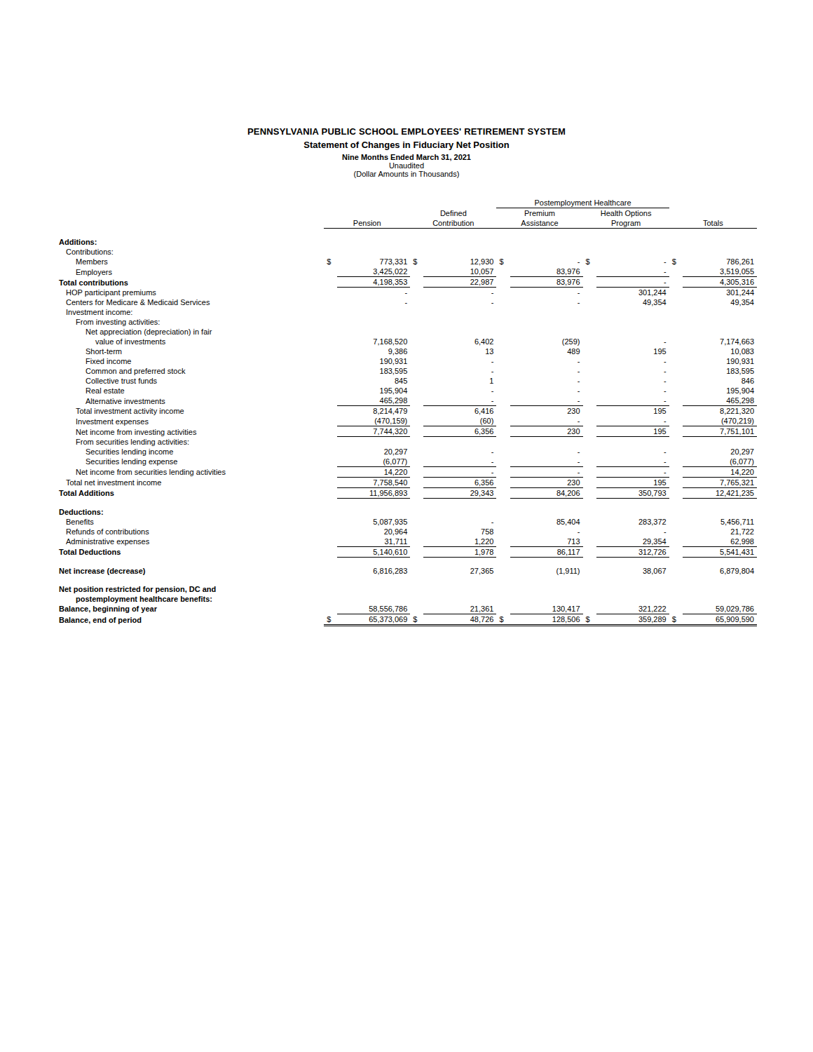PENNSYLVANIA PUBLIC SCHOOL EMPLOYEES' RETIREMENT SYSTEM
Statement of Changes in Fiduciary Net Position
Nine Months Ended March 31, 2021
Unaudited
(Dollar Amounts in Thousands)
| | | | Postemployment Healthcare | |
| | | Defined | Premium | Health Options | |
| | Pension | Contribution | Assistance | Program | Totals |
| Additions: | |
| Contributions: | |
| Members | $ | 773,331 | $ | 12,930 | $ | - | $ | - | $ | 786,261 |
| Employers | | 3,425,022 | | 10,057 | | 83,976 | | - | | 3,519,055 |
| Total contributions | | 4,198,353 | | 22,987 | | 83,976 | | - | | 4,305,316 |
| HOP participant premiums | | - | | - | | - | | 301,244 | | 301,244 |
| Centers for Medicare & Medicaid Services | | - | | - | | - | | 49,354 | | 49,354 |
| Investment income: | |
| From investing activities: | |
| Net appreciation (depreciation) in fair | |
| value of investments | | 7,168,520 | | 6,402 | | (259) | | - | | 7,174,663 |
| Short-term | | 9,386 | | 13 | | 489 | | 195 | | 10,083 |
| Fixed income | | 190,931 | | - | | - | | - | | 190,931 |
| Common and preferred stock | | 183,595 | | - | | - | | - | | 183,595 |
| Collective trust funds | | 845 | | 1 | | - | | - | | 846 |
| Real estate | | 195,904 | | - | | - | | - | | 195,904 |
| Alternative investments | | 465,298 | | - | | - | | - | | 465,298 |
| Total investment activity income | | 8,214,479 | | 6,416 | | 230 | | 195 | | 8,221,320 |
| Investment expenses | | (470,159) | | (60) | | - | | - | | (470,219) |
| Net income from investing activities | | 7,744,320 | | 6,356 | | 230 | | 195 | | 7,751,101 |
| From securities lending activities: | |
| Securities lending income | | 20,297 | | - | | - | | - | | 20,297 |
| Securities lending expense | | (6,077) | | - | | - | | - | | (6,077) |
| Net income from securities lending activities | | 14,220 | | - | | - | | - | | 14,220 |
| Total net investment income | | 7,758,540 | | 6,356 | | 230 | | 195 | | 7,765,321 |
| Total Additions | | 11,956,893 | | 29,343 | | 84,206 | | 350,793 | | 12,421,235 |
| Deductions: | |
| Benefits | | 5,087,935 | | - | | 85,404 | | 283,372 | | 5,456,711 |
| Refunds of contributions | | 20,964 | | 758 | | - | | - | | 21,722 |
| Administrative expenses | | 31,711 | | 1,220 | | 713 | | 29,354 | | 62,998 |
| Total Deductions | | 5,140,610 | | 1,978 | | 86,117 | | 312,726 | | 5,541,431 |
| Net increase (decrease) | | 6,816,283 | | 27,365 | | (1,911) | | 38,067 | | 6,879,804 |
| Net position restricted for pension, DC and | |
| postemployment healthcare benefits: | |
| Balance, beginning of year | | 58,556,786 | | 21,361 | | 130,417 | | 321,222 | | 59,029,786 |
| Balance, end of period | $ | 65,373,069 | $ | 48,726 | $ | 128,506 | $ | 359,289 | $ | 65,909,590 |